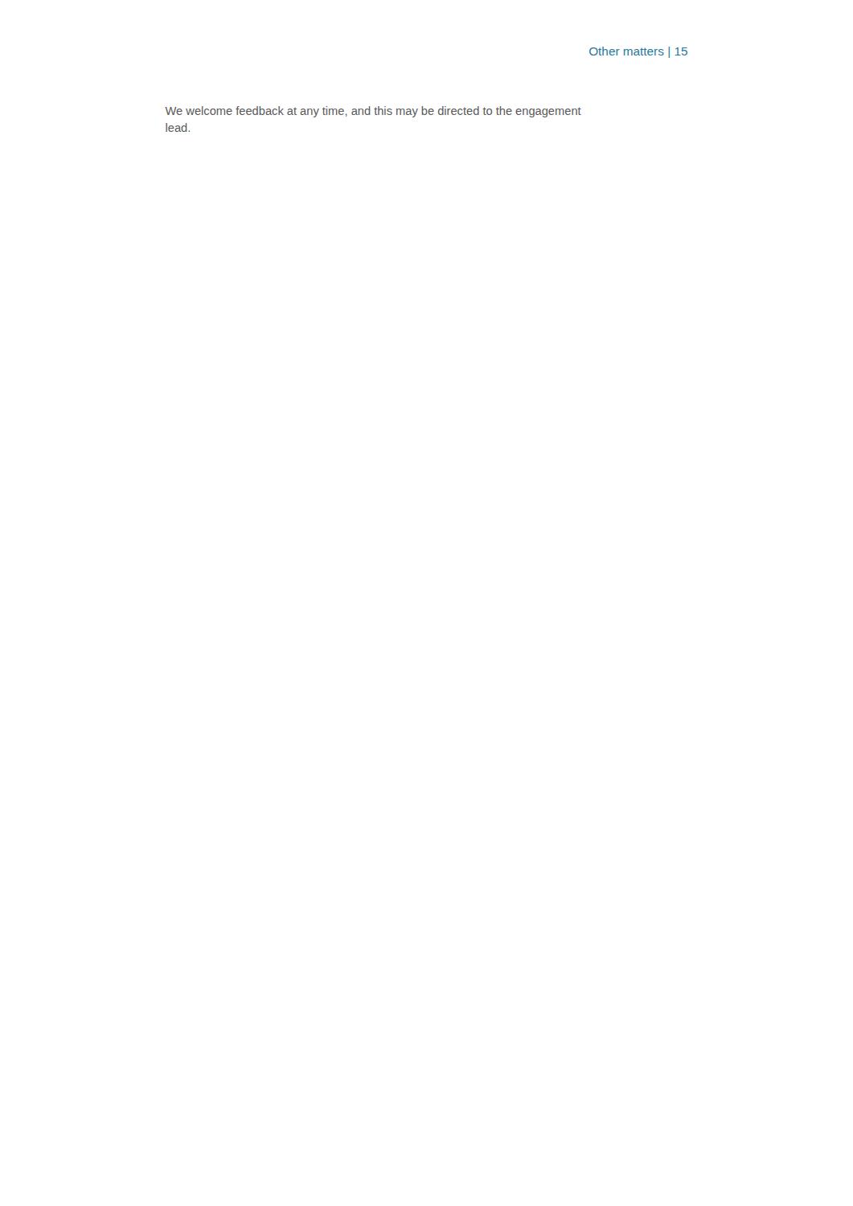Other matters | 15
We welcome feedback at any time, and this may be directed to the engagement lead.